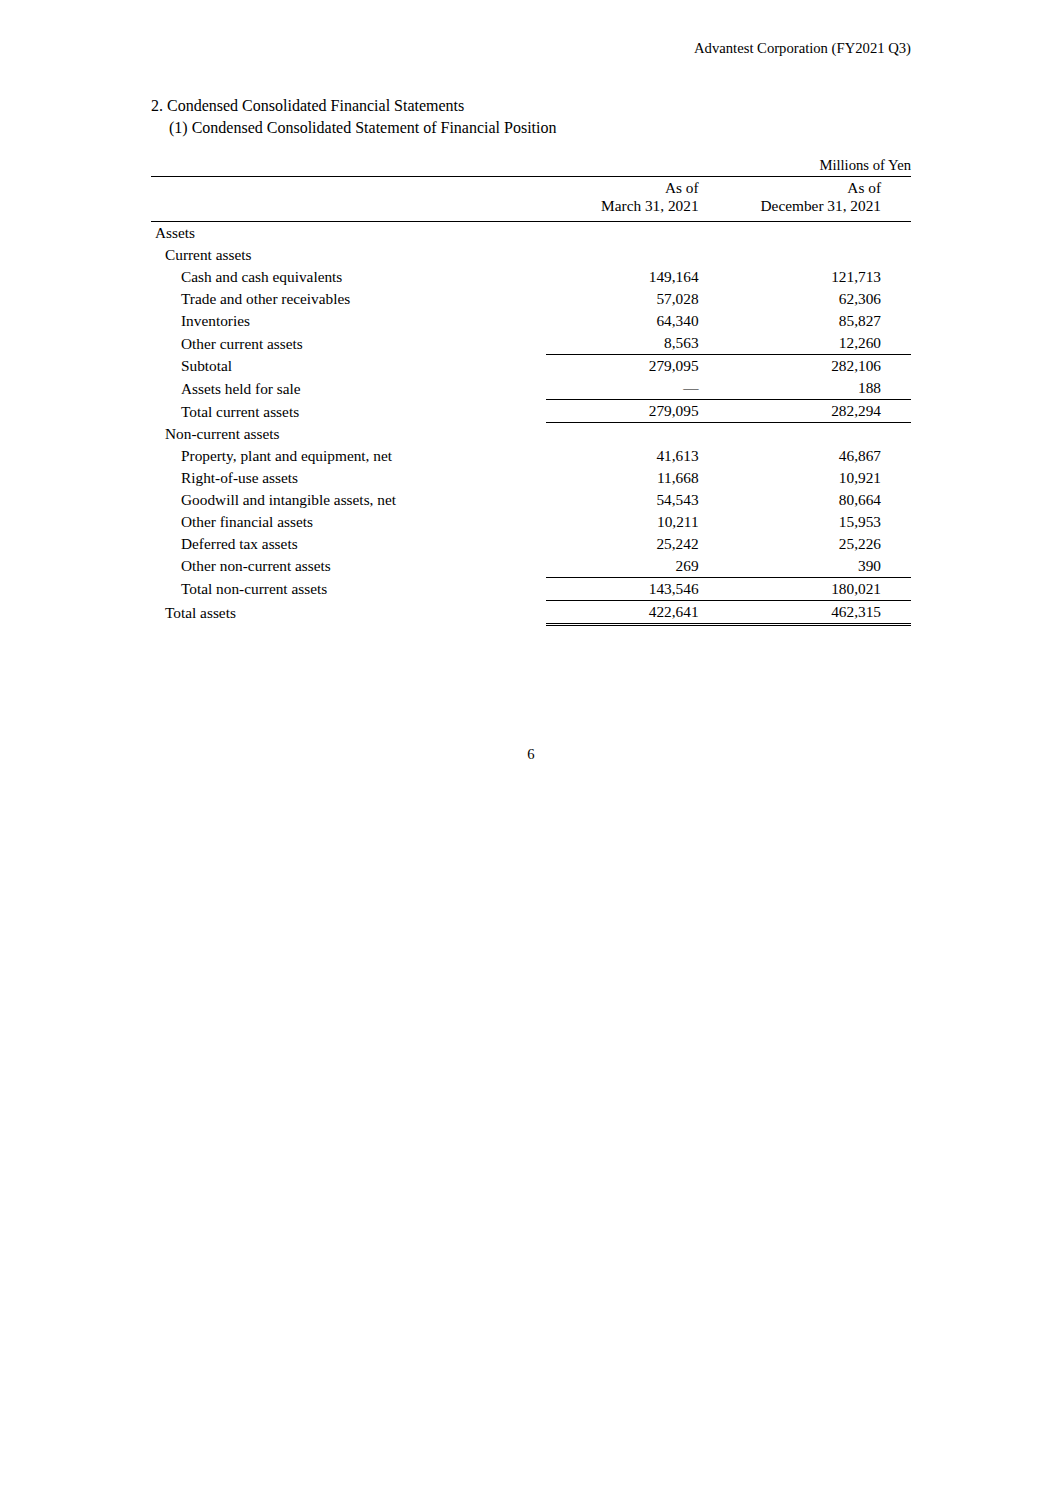Advantest Corporation (FY2021 Q3)
2. Condensed Consolidated Financial Statements
(1) Condensed Consolidated Statement of Financial Position
Millions of Yen
| | As of March 31, 2021 | As of December 31, 2021 |
| --- | --- | --- |
| Assets | | |
| Current assets | | |
| Cash and cash equivalents | 149,164 | 121,713 |
| Trade and other receivables | 57,028 | 62,306 |
| Inventories | 64,340 | 85,827 |
| Other current assets | 8,563 | 12,260 |
| Subtotal | 279,095 | 282,106 |
| Assets held for sale | — | 188 |
| Total current assets | 279,095 | 282,294 |
| Non-current assets | | |
| Property, plant and equipment, net | 41,613 | 46,867 |
| Right-of-use assets | 11,668 | 10,921 |
| Goodwill and intangible assets, net | 54,543 | 80,664 |
| Other financial assets | 10,211 | 15,953 |
| Deferred tax assets | 25,242 | 25,226 |
| Other non-current assets | 269 | 390 |
| Total non-current assets | 143,546 | 180,021 |
| Total assets | 422,641 | 462,315 |
6